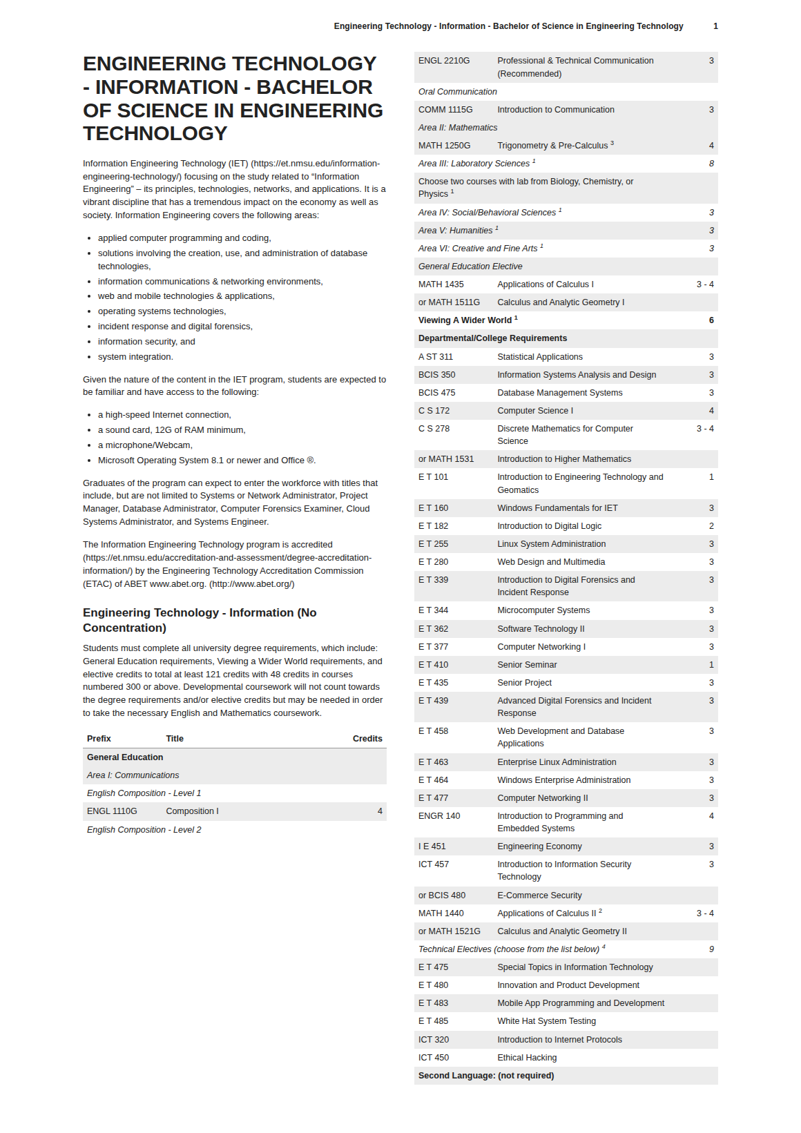Engineering Technology - Information - Bachelor of Science in Engineering Technology 1
ENGINEERING TECHNOLOGY - INFORMATION - BACHELOR OF SCIENCE IN ENGINEERING TECHNOLOGY
Information Engineering Technology (IET) (https://et.nmsu.edu/information-engineering-technology/) focusing on the study related to “Information Engineering” – its principles, technologies, networks, and applications. It is a vibrant discipline that has a tremendous impact on the economy as well as society. Information Engineering covers the following areas:
applied computer programming and coding,
solutions involving the creation, use, and administration of database technologies,
information communications & networking environments,
web and mobile technologies & applications,
operating systems technologies,
incident response and digital forensics,
information security, and
system integration.
Given the nature of the content in the IET program, students are expected to be familiar and have access to the following:
a high-speed Internet connection,
a sound card, 12G of RAM minimum,
a microphone/Webcam,
Microsoft Operating System 8.1 or newer and Office ®.
Graduates of the program can expect to enter the workforce with titles that include, but are not limited to Systems or Network Administrator, Project Manager, Database Administrator, Computer Forensics Examiner, Cloud Systems Administrator, and Systems Engineer.
The Information Engineering Technology program is accredited (https://et.nmsu.edu/accreditation-and-assessment/degree-accreditation-information/) by the Engineering Technology Accreditation Commission (ETAC) of ABET www.abet.org. (http://www.abet.org/)
Engineering Technology - Information (No Concentration)
Students must complete all university degree requirements, which include: General Education requirements, Viewing a Wider World requirements, and elective credits to total at least 121 credits with 48 credits in courses numbered 300 or above. Developmental coursework will not count towards the degree requirements and/or elective credits but may be needed in order to take the necessary English and Mathematics coursework.
| Prefix | Title | Credits |
| --- | --- | --- |
| General Education |
| Area I: Communications |
| English Composition - Level 1 |
| ENGL 1110G | Composition I | 4 |
| English Composition - Level 2 |
| ENGL 2210G | Professional & Technical Communication (Recommended) | 3 |
| Oral Communication |
| COMM 1115G | Introduction to Communication | 3 |
| Area II: Mathematics |
| MATH 1250G | Trigonometry & Pre-Calculus 3 | 4 |
| Area III: Laboratory Sciences 1 | 8 |
| Choose two courses with lab from Biology, Chemistry, or Physics 1 | |
| Area IV: Social/Behavioral Sciences 1 | 3 |
| Area V: Humanities 1 | 3 |
| Area VI: Creative and Fine Arts 1 | 3 |
| General Education Elective | |
| MATH 1435 | Applications of Calculus I | 3 - 4 |
| or MATH 1511G | Calculus and Analytic Geometry I | |
| Viewing A Wider World 1 | 6 |
| Departmental/College Requirements |
| A ST 311 | Statistical Applications | 3 |
| BCIS 350 | Information Systems Analysis and Design | 3 |
| BCIS 475 | Database Management Systems | 3 |
| C S 172 | Computer Science I | 4 |
| C S 278 | Discrete Mathematics for Computer Science | 3 - 4 |
| or MATH 1531 | Introduction to Higher Mathematics | |
| E T 101 | Introduction to Engineering Technology and Geomatics | 1 |
| E T 160 | Windows Fundamentals for IET | 3 |
| E T 182 | Introduction to Digital Logic | 2 |
| E T 255 | Linux System Administration | 3 |
| E T 280 | Web Design and Multimedia | 3 |
| E T 339 | Introduction to Digital Forensics and Incident Response | 3 |
| E T 344 | Microcomputer Systems | 3 |
| E T 362 | Software Technology II | 3 |
| E T 377 | Computer Networking I | 3 |
| E T 410 | Senior Seminar | 1 |
| E T 435 | Senior Project | 3 |
| E T 439 | Advanced Digital Forensics and Incident Response | 3 |
| E T 458 | Web Development and Database Applications | 3 |
| E T 463 | Enterprise Linux Administration | 3 |
| E T 464 | Windows Enterprise Administration | 3 |
| E T 477 | Computer Networking II | 3 |
| ENGR 140 | Introduction to Programming and Embedded Systems | 4 |
| I E 451 | Engineering Economy | 3 |
| ICT 457 | Introduction to Information Security Technology | 3 |
| or BCIS 480 | E-Commerce Security | |
| MATH 1440 | Applications of Calculus II 2 | 3 - 4 |
| or MATH 1521G | Calculus and Analytic Geometry II | |
| Technical Electives (choose from the list below) 4 | 9 |
| E T 475 | Special Topics in Information Technology | |
| E T 480 | Innovation and Product Development | |
| E T 483 | Mobile App Programming and Development | |
| E T 485 | White Hat System Testing | |
| ICT 320 | Introduction to Internet Protocols | |
| ICT 450 | Ethical Hacking | |
| Second Language: (not required) |